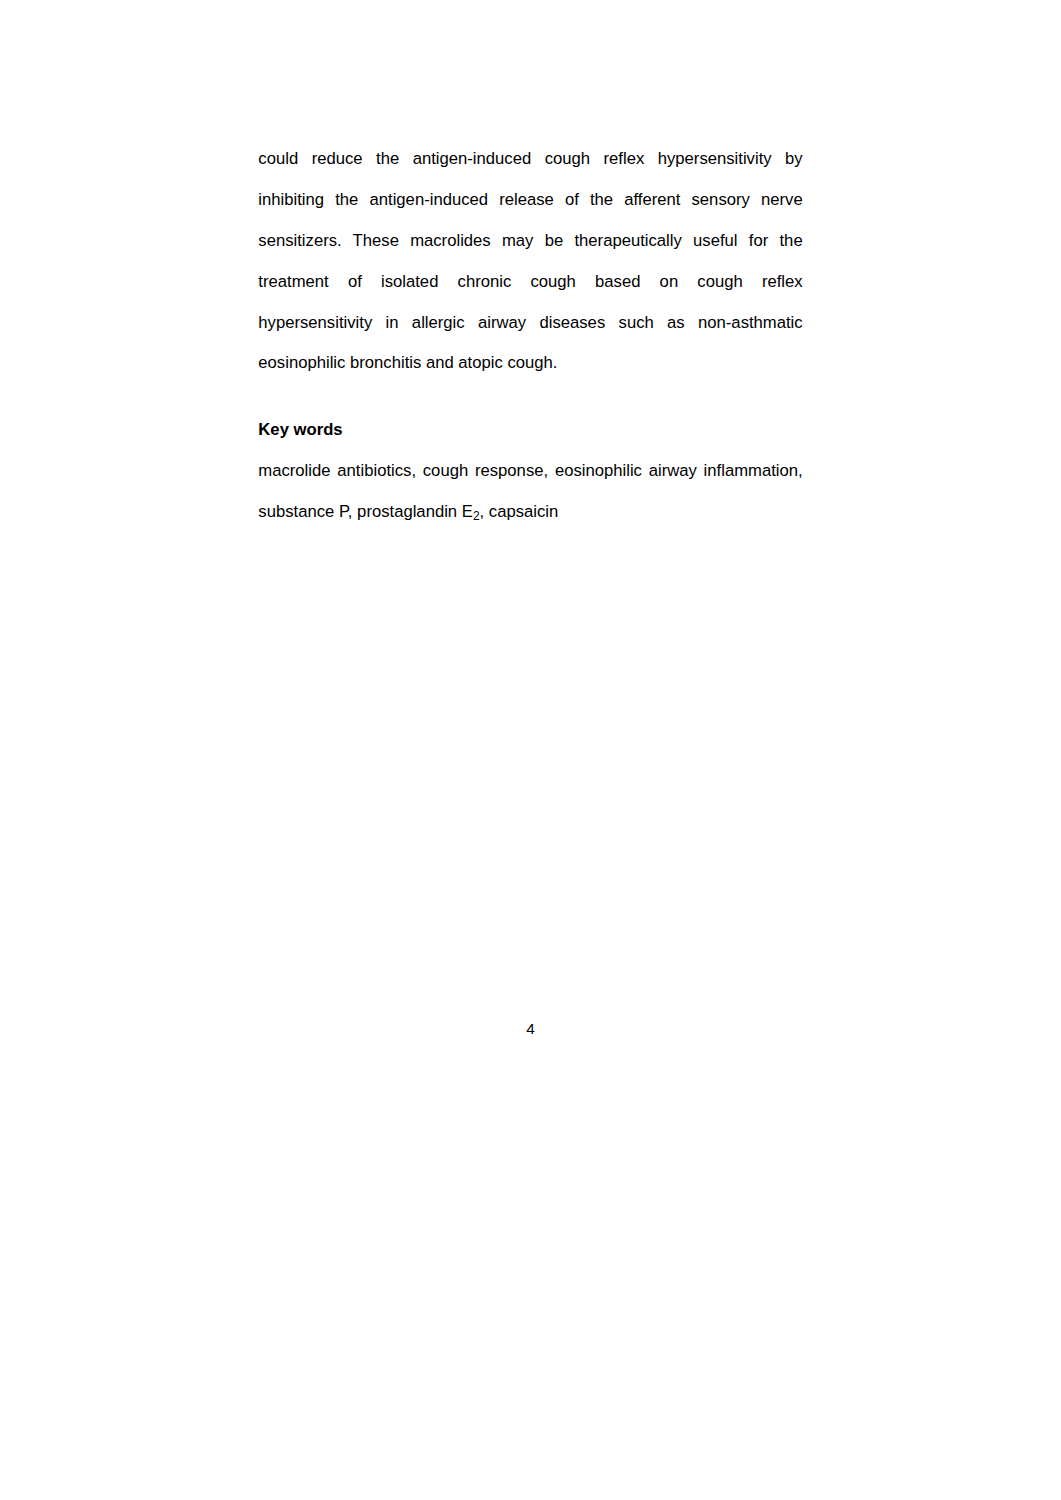could reduce the antigen-induced cough reflex hypersensitivity by inhibiting the antigen-induced release of the afferent sensory nerve sensitizers. These macrolides may be therapeutically useful for the treatment of isolated chronic cough based on cough reflex hypersensitivity in allergic airway diseases such as non-asthmatic eosinophilic bronchitis and atopic cough.
Key words
macrolide antibiotics, cough response, eosinophilic airway inflammation, substance P, prostaglandin E2, capsaicin
4